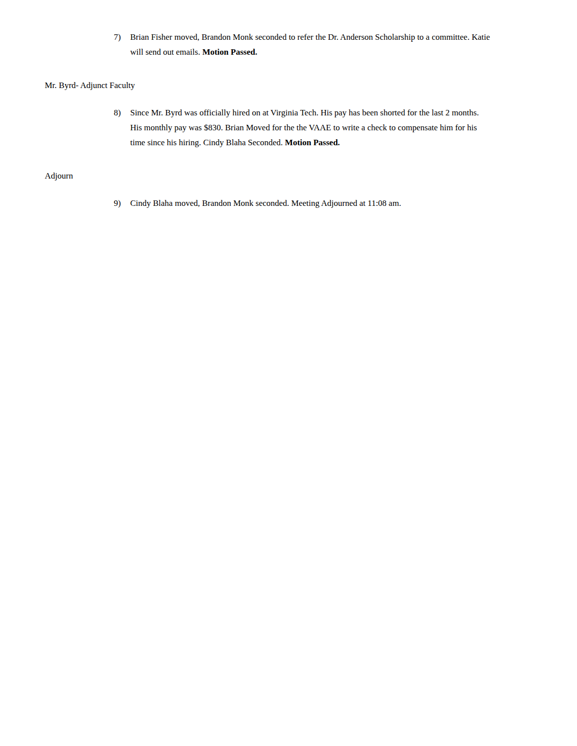Brian Fisher moved, Brandon Monk seconded to refer the Dr. Anderson Scholarship to a committee. Katie will send out emails. Motion Passed.
Mr. Byrd- Adjunct Faculty
Since Mr. Byrd was officially hired on at Virginia Tech. His pay has been shorted for the last 2 months. His monthly pay was $830. Brian Moved for the the VAAE to write a check to compensate him for his time since his hiring. Cindy Blaha Seconded. Motion Passed.
Adjourn
Cindy Blaha moved, Brandon Monk seconded. Meeting Adjourned at 11:08 am.